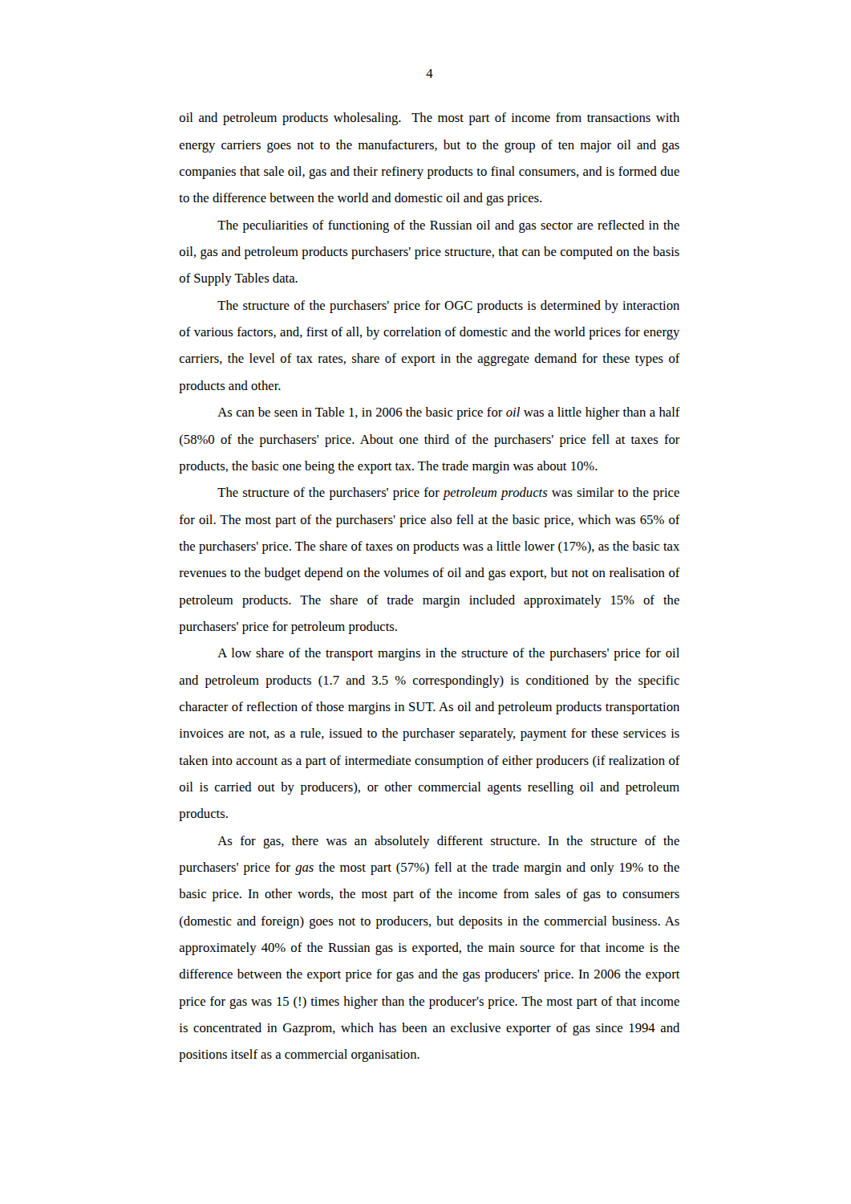4
oil and petroleum products wholesaling. The most part of income from transactions with energy carriers goes not to the manufacturers, but to the group of ten major oil and gas companies that sale oil, gas and their refinery products to final consumers, and is formed due to the difference between the world and domestic oil and gas prices.
The peculiarities of functioning of the Russian oil and gas sector are reflected in the oil, gas and petroleum products purchasers' price structure, that can be computed on the basis of Supply Tables data.
The structure of the purchasers' price for OGC products is determined by interaction of various factors, and, first of all, by correlation of domestic and the world prices for energy carriers, the level of tax rates, share of export in the aggregate demand for these types of products and other.
As can be seen in Table 1, in 2006 the basic price for oil was a little higher than a half (58%0 of the purchasers' price. About one third of the purchasers' price fell at taxes for products, the basic one being the export tax. The trade margin was about 10%.
The structure of the purchasers' price for petroleum products was similar to the price for oil. The most part of the purchasers' price also fell at the basic price, which was 65% of the purchasers' price. The share of taxes on products was a little lower (17%), as the basic tax revenues to the budget depend on the volumes of oil and gas export, but not on realisation of petroleum products. The share of trade margin included approximately 15% of the purchasers' price for petroleum products.
A low share of the transport margins in the structure of the purchasers' price for oil and petroleum products (1.7 and 3.5 % correspondingly) is conditioned by the specific character of reflection of those margins in SUT. As oil and petroleum products transportation invoices are not, as a rule, issued to the purchaser separately, payment for these services is taken into account as a part of intermediate consumption of either producers (if realization of oil is carried out by producers), or other commercial agents reselling oil and petroleum products.
As for gas, there was an absolutely different structure. In the structure of the purchasers' price for gas the most part (57%) fell at the trade margin and only 19% to the basic price. In other words, the most part of the income from sales of gas to consumers (domestic and foreign) goes not to producers, but deposits in the commercial business. As approximately 40% of the Russian gas is exported, the main source for that income is the difference between the export price for gas and the gas producers' price. In 2006 the export price for gas was 15 (!) times higher than the producer's price. The most part of that income is concentrated in Gazprom, which has been an exclusive exporter of gas since 1994 and positions itself as a commercial organisation.